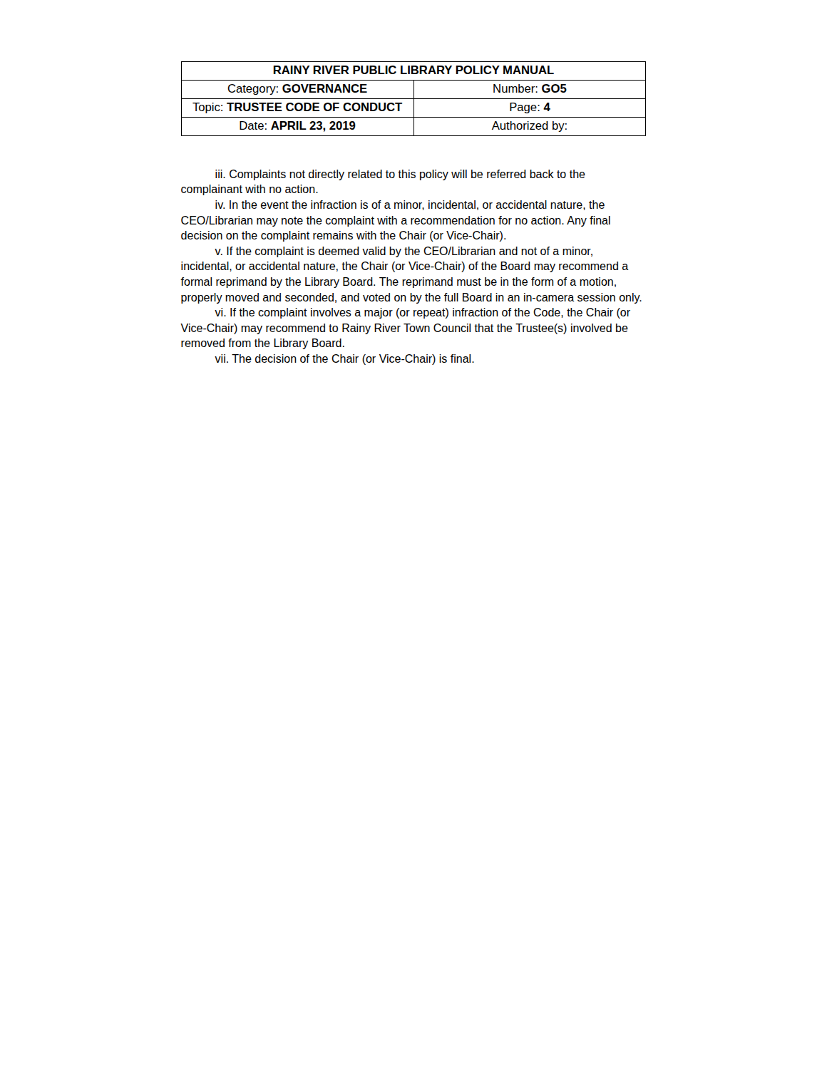| RAINY RIVER PUBLIC LIBRARY POLICY MANUAL |
| Category: GOVERNANCE | Number: GO5 |
| Topic: TRUSTEE CODE OF CONDUCT | Page: 4 |
| Date: APRIL 23, 2019 | Authorized by: |
iii. Complaints not directly related to this policy will be referred back to the complainant with no action.
iv. In the event the infraction is of a minor, incidental, or accidental nature, the CEO/Librarian may note the complaint with a recommendation for no action. Any final decision on the complaint remains with the Chair (or Vice-Chair).
v. If the complaint is deemed valid by the CEO/Librarian and not of a minor, incidental, or accidental nature, the Chair (or Vice-Chair) of the Board may recommend a formal reprimand by the Library Board. The reprimand must be in the form of a motion, properly moved and seconded, and voted on by the full Board in an in-camera session only.
vi. If the complaint involves a major (or repeat) infraction of the Code, the Chair (or Vice-Chair) may recommend to Rainy River Town Council that the Trustee(s) involved be removed from the Library Board.
vii. The decision of the Chair (or Vice-Chair) is final.